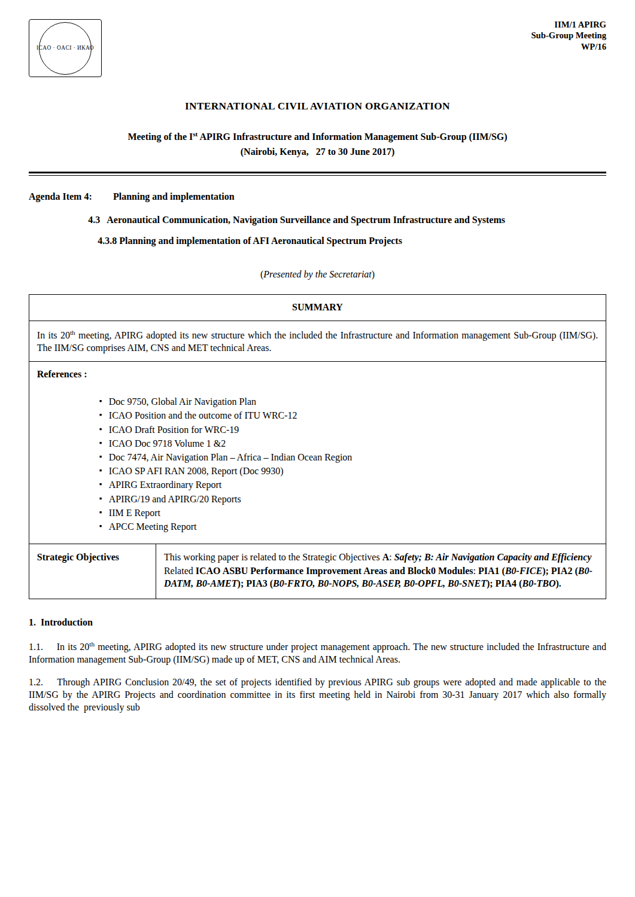ICAO · OACI · ИКАО
IIM/1 APIRG
Sub-Group Meeting
WP/16
INTERNATIONAL CIVIL AVIATION ORGANIZATION
Meeting of the Ist APIRG Infrastructure and Information Management Sub-Group (IIM/SG)
(Nairobi, Kenya, 27 to 30 June 2017)
Agenda Item 4: Planning and implementation
4.3 Aeronautical Communication, Navigation Surveillance and Spectrum Infrastructure and Systems
4.3.8 Planning and implementation of AFI Aeronautical Spectrum Projects
(Presented by the Secretariat)
| SUMMARY |
| --- |
| In its 20 th meeting, APIRG adopted its new structure which the included the Infrastructure and Information management Sub-Group (IIM/SG). The IIM/SG comprises AIM, CNS and MET technical Areas. |
| References : Doc 9750, Global Air Navigation Plan ICAO Position and the outcome of ITU WRC-12 ICAO Draft Position for WRC-19 ICAO Doc 9718 Volume 1 &2 Doc 7474, Air Navigation Plan – Africa – Indian Ocean Region ICAO SP AFI RAN 2008, Report (Doc 9930) APIRG Extraordinary Report APIRG/19 and APIRG/20 Reports IIM E Report APCC Meeting Report |
| Strategic Objectives | This working paper is related to the Strategic Objectives A : Safety; B: Air Navigation Capacity and Efficiency Related ICAO ASBU Performance Improvement Areas and Block0 Modules : PIA1 ( B0-FICE ); PIA2 ( B0-DATM, B0-AMET ); PIA3 ( B0-FRTO, B0-NOPS, B0-ASEP, B0-OPFL, B0-SNET ); PIA4 ( B0-TBO ). |
1. Introduction
1.1. In its 20th meeting, APIRG adopted its new structure under project management approach. The new structure included the Infrastructure and Information management Sub-Group (IIM/SG) made up of MET, CNS and AIM technical Areas.
1.2. Through APIRG Conclusion 20/49, the set of projects identified by previous APIRG sub groups were adopted and made applicable to the IIM/SG by the APIRG Projects and coordination committee in its first meeting held in Nairobi from 30-31 January 2017 which also formally dissolved the previously sub